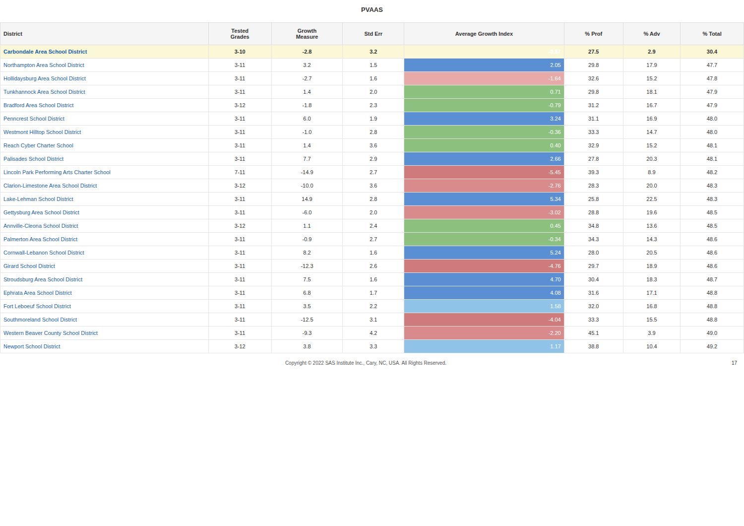PVAAS
| District | Tested Grades | Growth Measure | Std Err | Average Growth Index | % Prof | % Adv | % Total |
| --- | --- | --- | --- | --- | --- | --- | --- |
| Carbondale Area School District | 3-10 | -2.8 | 3.2 | -0.87 | 27.5 | 2.9 | 30.4 |
| Northampton Area School District | 3-11 | 3.2 | 1.5 | 2.05 | 29.8 | 17.9 | 47.7 |
| Hollidaysburg Area School District | 3-11 | -2.7 | 1.6 | -1.64 | 32.6 | 15.2 | 47.8 |
| Tunkhannock Area School District | 3-11 | 1.4 | 2.0 | 0.71 | 29.8 | 18.1 | 47.9 |
| Bradford Area School District | 3-12 | -1.8 | 2.3 | -0.79 | 31.2 | 16.7 | 47.9 |
| Penncrest School District | 3-11 | 6.0 | 1.9 | 3.24 | 31.1 | 16.9 | 48.0 |
| Westmont Hilltop School District | 3-11 | -1.0 | 2.8 | -0.36 | 33.3 | 14.7 | 48.0 |
| Reach Cyber Charter School | 3-11 | 1.4 | 3.6 | 0.40 | 32.9 | 15.2 | 48.1 |
| Palisades School District | 3-11 | 7.7 | 2.9 | 2.66 | 27.8 | 20.3 | 48.1 |
| Lincoln Park Performing Arts Charter School | 7-11 | -14.9 | 2.7 | -5.45 | 39.3 | 8.9 | 48.2 |
| Clarion-Limestone Area School District | 3-12 | -10.0 | 3.6 | -2.76 | 28.3 | 20.0 | 48.3 |
| Lake-Lehman School District | 3-11 | 14.9 | 2.8 | 5.34 | 25.8 | 22.5 | 48.3 |
| Gettysburg Area School District | 3-11 | -6.0 | 2.0 | -3.02 | 28.8 | 19.6 | 48.5 |
| Annville-Cleona School District | 3-12 | 1.1 | 2.4 | 0.45 | 34.8 | 13.6 | 48.5 |
| Palmerton Area School District | 3-11 | -0.9 | 2.7 | -0.34 | 34.3 | 14.3 | 48.6 |
| Cornwall-Lebanon School District | 3-11 | 8.2 | 1.6 | 5.24 | 28.0 | 20.5 | 48.6 |
| Girard School District | 3-11 | -12.3 | 2.6 | -4.76 | 29.7 | 18.9 | 48.6 |
| Stroudsburg Area School District | 3-11 | 7.5 | 1.6 | 4.70 | 30.4 | 18.3 | 48.7 |
| Ephrata Area School District | 3-11 | 6.8 | 1.7 | 4.08 | 31.6 | 17.1 | 48.8 |
| Fort Leboeuf School District | 3-11 | 3.5 | 2.2 | 1.58 | 32.0 | 16.8 | 48.8 |
| Southmoreland School District | 3-11 | -12.5 | 3.1 | -4.04 | 33.3 | 15.5 | 48.8 |
| Western Beaver County School District | 3-11 | -9.3 | 4.2 | -2.20 | 45.1 | 3.9 | 49.0 |
| Newport School District | 3-12 | 3.8 | 3.3 | 1.17 | 38.8 | 10.4 | 49.2 |
Copyright © 2022 SAS Institute Inc., Cary, NC, USA. All Rights Reserved. 17